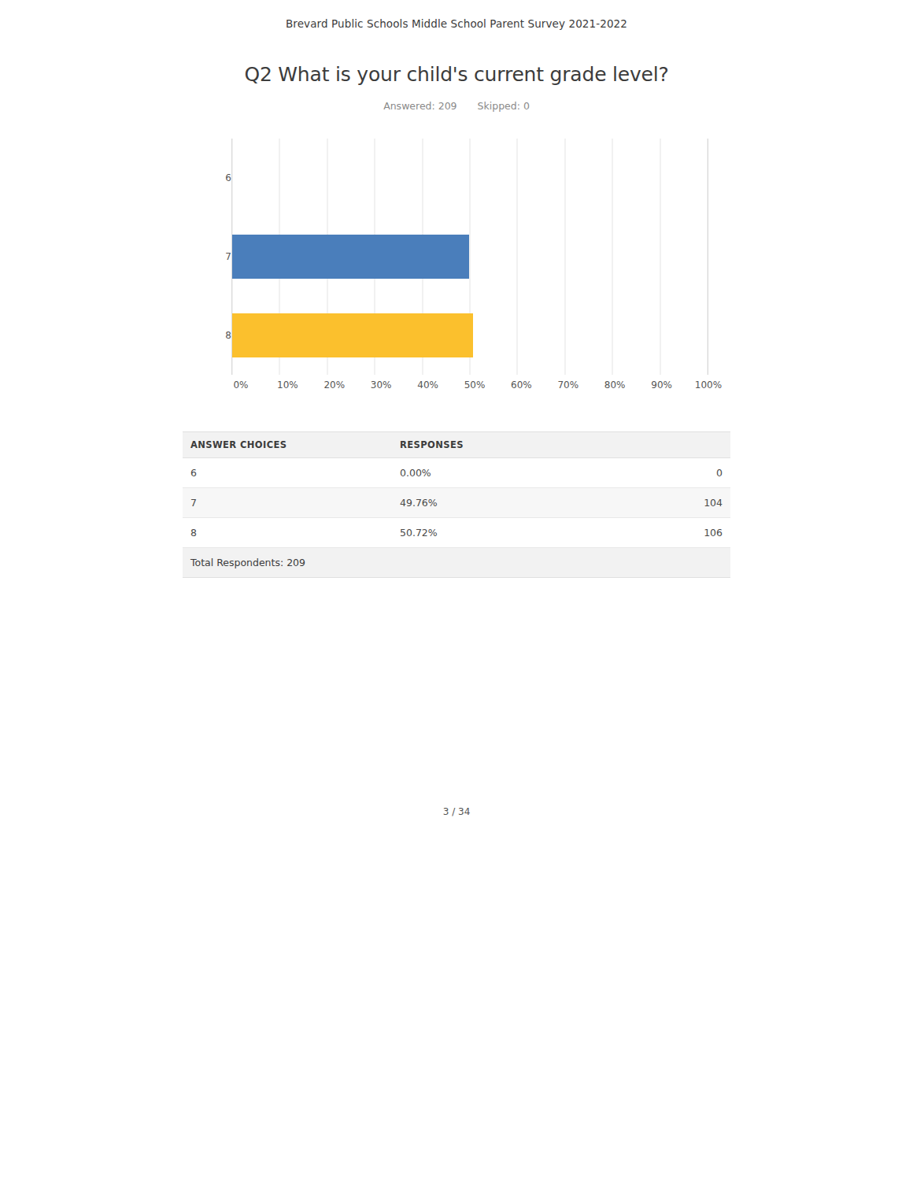Brevard Public Schools Middle School Parent Survey 2021-2022
Q2 What is your child's current grade level?
Answered: 209 Skipped: 0
| 6 | |
| 7 |
| 8 |
0% 10% 20% 30% 40% 50% 60% 70% 80% 90% 100%
| ANSWER CHOICES | RESPONSES |
| --- | --- |
| 6 | 0.00% | 0 |
| 7 | 49.76% | 104 |
| 8 | 50.72% | 106 |
| Total Respondents: 209 | | |
3 / 34